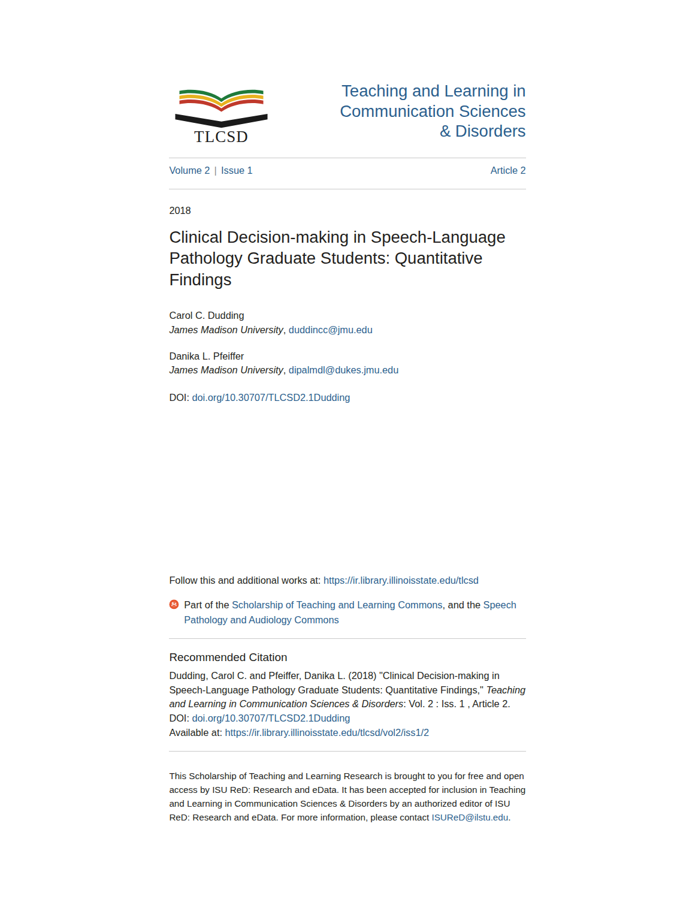TLCSD open book logo TLCSD
Teaching and Learning in Communication Sciences
& Disorders
Volume 2|Issue 1
Article 2
2018
Clinical Decision-making in Speech-Language Pathology Graduate Students: Quantitative Findings
Carol C. Dudding James Madison University, duddincc@jmu.edu
Danika L. Pfeiffer James Madison University, dipalmdl@dukes.jmu.edu
DOI: doi.org/10.30707/TLCSD2.1Dudding
Follow this and additional works at: https://ir.library.illinoisstate.edu/tlcsd
Part of the Scholarship of Teaching and Learning Commons, and the Speech Pathology and Audiology Commons
Recommended Citation
Dudding, Carol C. and Pfeiffer, Danika L. (2018) "Clinical Decision-making in Speech-Language Pathology Graduate Students: Quantitative Findings," Teaching and Learning in Communication Sciences & Disorders: Vol. 2 : Iss. 1 , Article 2.
DOI: doi.org/10.30707/TLCSD2.1Dudding
Available at: https://ir.library.illinoisstate.edu/tlcsd/vol2/iss1/2
This Scholarship of Teaching and Learning Research is brought to you for free and open access by ISU ReD: Research and eData. It has been accepted for inclusion in Teaching and Learning in Communication Sciences & Disorders by an authorized editor of ISU ReD: Research and eData. For more information, please contact ISUReD@ilstu.edu.